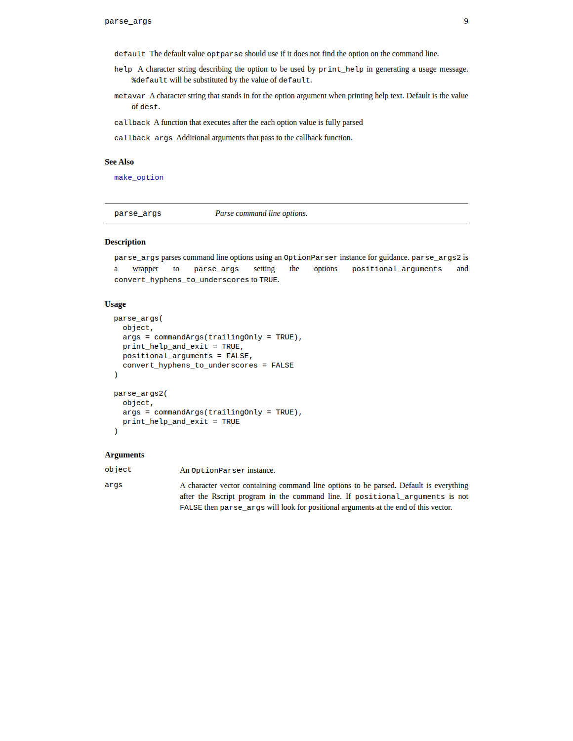parse_args 9
default The default value optparse should use if it does not find the option on the command line.
help A character string describing the option to be used by print_help in generating a usage message. %default will be substituted by the value of default.
metavar A character string that stands in for the option argument when printing help text. Default is the value of dest.
callback A function that executes after the each option value is fully parsed
callback_args Additional arguments that pass to the callback function.
See Also
make_option
parse_args Parse command line options.
Description
parse_args parses command line options using an OptionParser instance for guidance. parse_args2 is a wrapper to parse_args setting the options positional_arguments and convert_hyphens_to_underscores to TRUE.
Usage
parse_args(
  object,
  args = commandArgs(trailingOnly = TRUE),
  print_help_and_exit = TRUE,
  positional_arguments = FALSE,
  convert_hyphens_to_underscores = FALSE
)

parse_args2(
  object,
  args = commandArgs(trailingOnly = TRUE),
  print_help_and_exit = TRUE
)
Arguments
object
An OptionParser instance.
args
A character vector containing command line options to be parsed. Default is everything after the Rscript program in the command line. If positional_arguments is not FALSE then parse_args will look for positional arguments at the end of this vector.